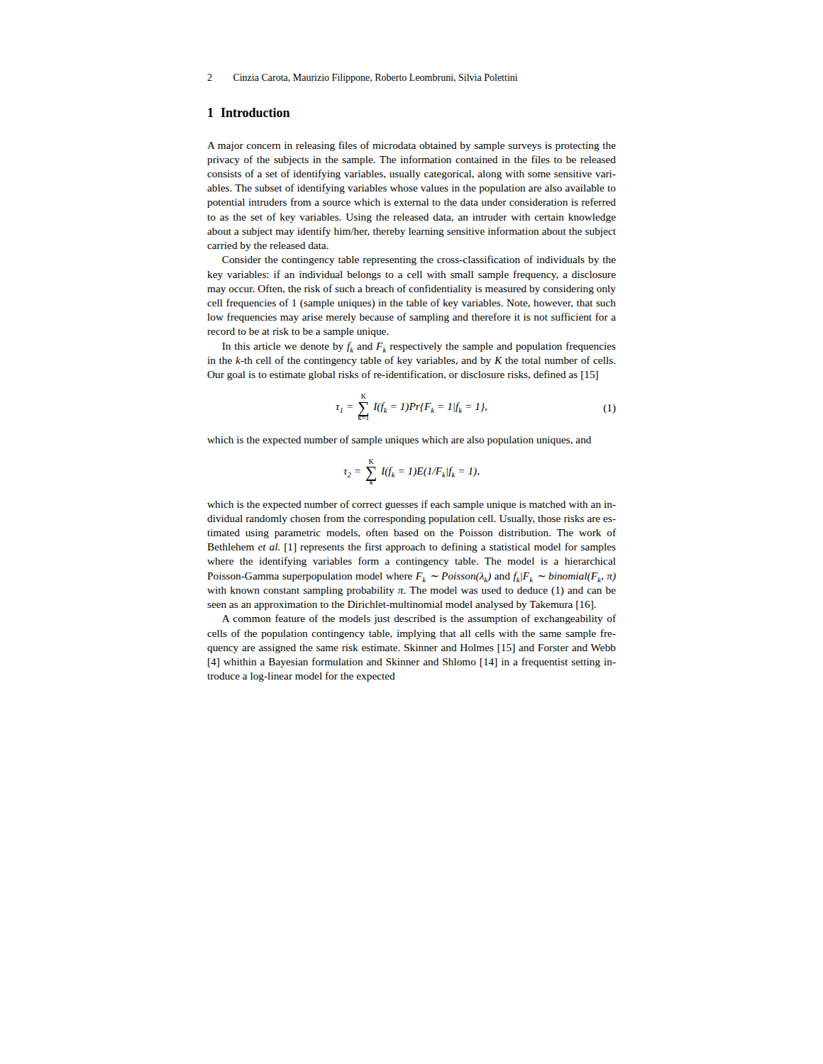2 Cinzia Carota, Maurizio Filippone, Roberto Leombruni, Silvia Polettini
1 Introduction
A major concern in releasing files of microdata obtained by sample surveys is protecting the privacy of the subjects in the sample. The information contained in the files to be released consists of a set of identifying variables, usually categorical, along with some sensitive variables. The subset of identifying variables whose values in the population are also available to potential intruders from a source which is external to the data under consideration is referred to as the set of key variables. Using the released data, an intruder with certain knowledge about a subject may identify him/her, thereby learning sensitive information about the subject carried by the released data.
Consider the contingency table representing the cross-classification of individuals by the key variables: if an individual belongs to a cell with small sample frequency, a disclosure may occur. Often, the risk of such a breach of confidentiality is measured by considering only cell frequencies of 1 (sample uniques) in the table of key variables. Note, however, that such low frequencies may arise merely because of sampling and therefore it is not sufficient for a record to be at risk to be a sample unique.
In this article we denote by fk and Fk respectively the sample and population frequencies in the k-th cell of the contingency table of key variables, and by K the total number of cells. Our goal is to estimate global risks of re-identification, or disclosure risks, defined as [15]
τ1 = K ∑ k=1 I(fk = 1)Pr{Fk = 1|fk = 1}, (1)
which is the expected number of sample uniques which are also population uniques, and
τ2 = K ∑ k I(fk = 1)E(1/Fk|fk = 1),
which is the expected number of correct guesses if each sample unique is matched with an individual randomly chosen from the corresponding population cell. Usually, those risks are estimated using parametric models, often based on the Poisson distribution. The work of Bethlehem et al. [1] represents the first approach to defining a statistical model for samples where the identifying variables form a contingency table. The model is a hierarchical Poisson-Gamma superpopulation model where Fk ∼ Poisson(λk) and fk|Fk ∼ binomial(Fk, π) with known constant sampling probability π. The model was used to deduce (1) and can be seen as an approximation to the Dirichlet-multinomial model analysed by Takemura [16].
A common feature of the models just described is the assumption of exchangeability of cells of the population contingency table, implying that all cells with the same sample frequency are assigned the same risk estimate. Skinner and Holmes [15] and Forster and Webb [4] whithin a Bayesian formulation and Skinner and Shlomo [14] in a frequentist setting introduce a log-linear model for the expected